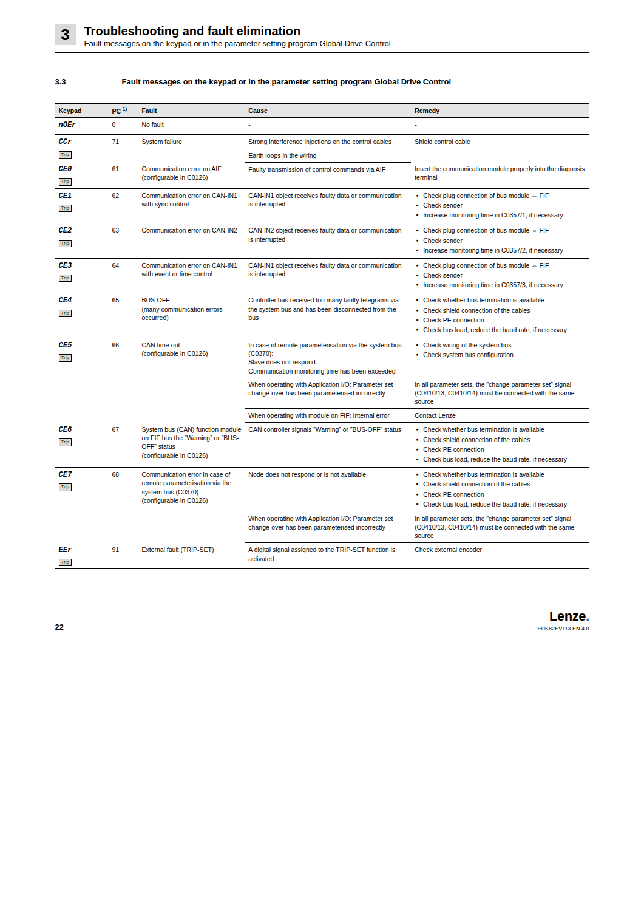3
Troubleshooting and fault elimination
Fault messages on the keypad or in the parameter setting program Global Drive Control
3.3
Fault messages on the keypad or in the parameter setting program Global Drive Control
| Keypad | PC 1) | Fault | Cause | Remedy |
| --- | --- | --- | --- | --- |
| nOEr | 0 | No fault | - | - |
| CCr Trip | 71 | System failure | Strong interference injections on the control cables | Shield control cable |
| Earth loops in the wiring |
| CE0 Trip | 61 | Communication error on AIF (configurable in C0126) | Faulty transmission of control commands via AIF | Insert the communication module properly into the diagnosis terminal |
| CE1 Trip | 62 | Communication error on CAN-IN1 with sync control | CAN-IN1 object receives faulty data or communication is interrupted | Check plug connection of bus module ⇔ FIF Check sender Increase monitoring time in C0357/1, if necessary |
| CE2 Trip | 63 | Communication error on CAN-IN2 | CAN-IN2 object receives faulty data or communication is interrupted | Check plug connection of bus module ⇔ FIF Check sender Increase monitoring time in C0357/2, if necessary |
| CE3 Trip | 64 | Communication error on CAN-IN1 with event or time control | CAN-IN1 object receives faulty data or communication is interrupted | Check plug connection of bus module ⇔ FIF Check sender Increase monitoring time in C0357/3, if necessary |
| CE4 Trip | 65 | BUS-OFF (many communication errors occurred) | Controller has received too many faulty telegrams via the system bus and has been disconnected from the bus | Check whether bus termination is available Check shield connection of the cables Check PE connection Check bus load, reduce the baud rate, if necessary |
| CE5 Trip | 66 | CAN time-out (configurable in C0126) | In case of remote parameterisation via the system bus (C0370): Slave does not respond. Communication monitoring time has been exceeded | Check wiring of the system bus Check system bus configuration |
| When operating with Application I/O: Parameter set change-over has been parameterised incorrectly | In all parameter sets, the ”change parameter set” signal (C0410/13, C0410/14) must be connected with the same source |
| When operating with module on FIF: Internal error | Contact Lenze |
| CE6 Trip | 67 | System bus (CAN) function module on FIF has the ”Warning” or ”BUS-OFF” status (configurable in C0126) | CAN controller signals ”Warning” or ”BUS-OFF” status | Check whether bus termination is available Check shield connection of the cables Check PE connection Check bus load, reduce the baud rate, if necessary |
| CE7 Trip | 68 | Communication error in case of remote parameterisation via the system bus (C0370) (configurable in C0126) | Node does not respond or is not available | Check whether bus termination is available Check shield connection of the cables Check PE connection Check bus load, reduce the baud rate, if necessary |
| When operating with Application I/O: Parameter set change-over has been parameterised incorrectly | In all parameter sets, the ”change parameter set” signal (C0410/13, C0410/14) must be connected with the same source |
| EEr Trip | 91 | External fault (TRIP-SET) | A digital signal assigned to the TRIP-SET function is activated | Check external encoder |
22
Lenze.
EDK82EV113 EN 4.0